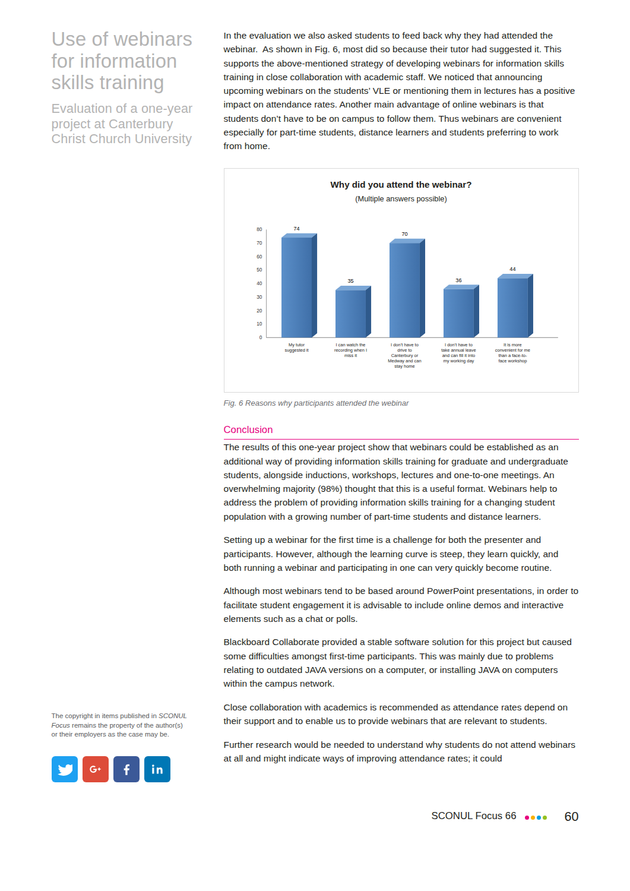Use of webinars for information skills training
Evaluation of a one-year project at Canterbury Christ Church University
The copyright in items published in SCONUL Focus remains the property of the author(s) or their employers as the case may be.
In the evaluation we also asked students to feed back why they had attended the webinar. As shown in Fig. 6, most did so because their tutor had suggested it. This supports the above-mentioned strategy of developing webinars for information skills training in close collaboration with academic staff. We noticed that announcing upcoming webinars on the students’ VLE or mentioning them in lectures has a positive impact on attendance rates. Another main advantage of online webinars is that students don’t have to be on campus to follow them. Thus webinars are convenient especially for part-time students, distance learners and students preferring to work from home.
Why did you attend the webinar?
(Multiple answers possible)
0 10 20 30 40 50 60 70 80 74 35 70 36 44 My tutor suggested it I can watch the recording when I miss it I don’t have to drive to Canterbury or Medway and can stay home I don’t have to take annual leave and can fill it into my working day It is more convenient for me than a face-to- face workshop
Fig. 6 Reasons why participants attended the webinar
Conclusion
The results of this one-year project show that webinars could be established as an additional way of providing information skills training for graduate and undergraduate students, alongside inductions, workshops, lectures and one-to-one meetings. An overwhelming majority (98%) thought that this is a useful format. Webinars help to address the problem of providing information skills training for a changing student population with a growing number of part-time students and distance learners.
Setting up a webinar for the first time is a challenge for both the presenter and participants. However, although the learning curve is steep, they learn quickly, and both running a webinar and participating in one can very quickly become routine.
Although most webinars tend to be based around PowerPoint presentations, in order to facilitate student engagement it is advisable to include online demos and interactive elements such as a chat or polls.
Blackboard Collaborate provided a stable software solution for this project but caused some difficulties amongst first-time participants. This was mainly due to problems relating to outdated JAVA versions on a computer, or installing JAVA on computers within the campus network.
Close collaboration with academics is recommended as attendance rates depend on their support and to enable us to provide webinars that are relevant to students.
Further research would be needed to understand why students do not attend webinars at all and might indicate ways of improving attendance rates; it could
SCONUL Focus 66 60